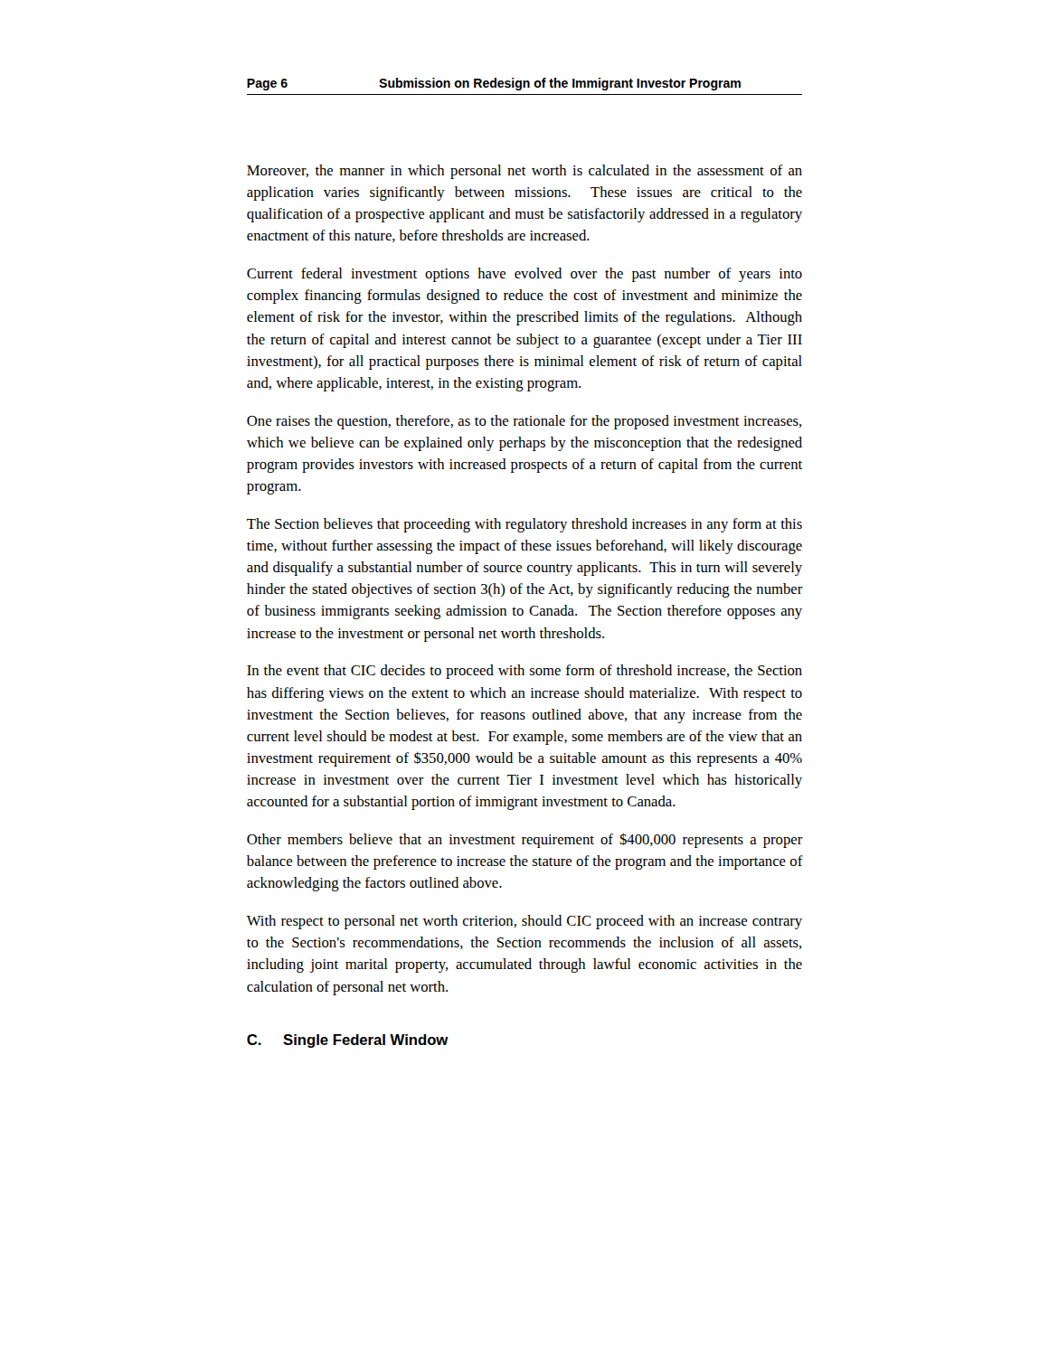Page 6 Submission on Redesign of the Immigrant Investor Program
Moreover, the manner in which personal net worth is calculated in the assessment of an application varies significantly between missions. These issues are critical to the qualification of a prospective applicant and must be satisfactorily addressed in a regulatory enactment of this nature, before thresholds are increased.
Current federal investment options have evolved over the past number of years into complex financing formulas designed to reduce the cost of investment and minimize the element of risk for the investor, within the prescribed limits of the regulations. Although the return of capital and interest cannot be subject to a guarantee (except under a Tier III investment), for all practical purposes there is minimal element of risk of return of capital and, where applicable, interest, in the existing program.
One raises the question, therefore, as to the rationale for the proposed investment increases, which we believe can be explained only perhaps by the misconception that the redesigned program provides investors with increased prospects of a return of capital from the current program.
The Section believes that proceeding with regulatory threshold increases in any form at this time, without further assessing the impact of these issues beforehand, will likely discourage and disqualify a substantial number of source country applicants. This in turn will severely hinder the stated objectives of section 3(h) of the Act, by significantly reducing the number of business immigrants seeking admission to Canada. The Section therefore opposes any increase to the investment or personal net worth thresholds.
In the event that CIC decides to proceed with some form of threshold increase, the Section has differing views on the extent to which an increase should materialize. With respect to investment the Section believes, for reasons outlined above, that any increase from the current level should be modest at best. For example, some members are of the view that an investment requirement of $350,000 would be a suitable amount as this represents a 40% increase in investment over the current Tier I investment level which has historically accounted for a substantial portion of immigrant investment to Canada.
Other members believe that an investment requirement of $400,000 represents a proper balance between the preference to increase the stature of the program and the importance of acknowledging the factors outlined above.
With respect to personal net worth criterion, should CIC proceed with an increase contrary to the Section's recommendations, the Section recommends the inclusion of all assets, including joint marital property, accumulated through lawful economic activities in the calculation of personal net worth.
C. Single Federal Window